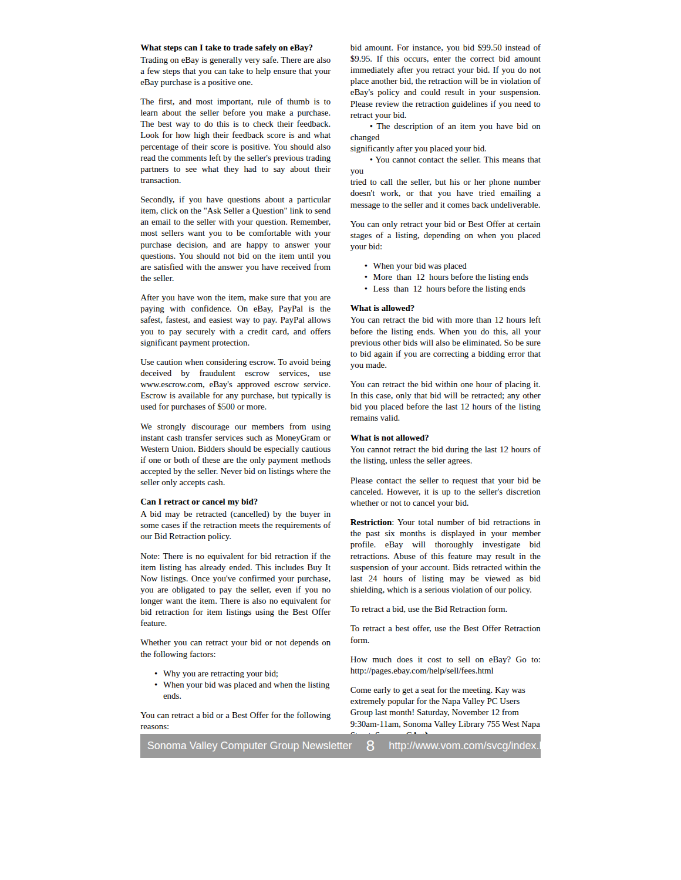What steps can I take to trade safely on eBay?
Trading on eBay is generally very safe. There are also a few steps that you can take to help ensure that your eBay purchase is a positive one.
The first, and most important, rule of thumb is to learn about the seller before you make a purchase. The best way to do this is to check their feedback. Look for how high their feedback score is and what percentage of their score is positive. You should also read the comments left by the seller's previous trading partners to see what they had to say about their transaction.
Secondly, if you have questions about a particular item, click on the "Ask Seller a Question" link to send an email to the seller with your question. Remember, most sellers want you to be comfortable with your purchase decision, and are happy to answer your questions. You should not bid on the item until you are satisfied with the answer you have received from the seller.
After you have won the item, make sure that you are paying with confidence. On eBay, PayPal is the safest, fastest, and easiest way to pay. PayPal allows you to pay securely with a credit card, and offers significant payment protection.
Use caution when considering escrow. To avoid being deceived by fraudulent escrow services, use www.escrow.com, eBay's approved escrow service. Escrow is available for any purchase, but typically is used for purchases of $500 or more.
We strongly discourage our members from using instant cash transfer services such as MoneyGram or Western Union. Bidders should be especially cautious if one or both of these are the only payment methods accepted by the seller. Never bid on listings where the seller only accepts cash.
Can I retract or cancel my bid?
A bid may be retracted (cancelled) by the buyer in some cases if the retraction meets the requirements of our Bid Retraction policy.
Note: There is no equivalent for bid retraction if the item listing has already ended. This includes Buy It Now listings. Once you've confirmed your purchase, you are obligated to pay the seller, even if you no longer want the item. There is also no equivalent for bid retraction for item listings using the Best Offer feature.
Whether you can retract your bid or not depends on the following factors:
Why you are retracting your bid;
When your bid was placed and when the listing ends.
You can retract a bid or a Best Offer for the following reasons:
• You make a typographical error and enter the wrong bid amount. For instance, you bid $99.50 instead of $9.95. If this occurs, enter the correct bid amount immediately after you retract your bid. If you do not place another bid, the retraction will be in violation of eBay's policy and could result in your suspension. Please review the retraction guidelines if you need to retract your bid.
• The description of an item you have bid on changed significantly after you placed your bid.
• You cannot contact the seller. This means that you tried to call the seller, but his or her phone number doesn't work, or that you have tried emailing a message to the seller and it comes back undeliverable.
You can only retract your bid or Best Offer at certain stages of a listing, depending on when you placed your bid:
When your bid was placed
More than 12 hours before the listing ends
Less than 12 hours before the listing ends
What is allowed?
You can retract the bid with more than 12 hours left before the listing ends. When you do this, all your previous other bids will also be eliminated. So be sure to bid again if you are correcting a bidding error that you made.
You can retract the bid within one hour of placing it. In this case, only that bid will be retracted; any other bid you placed before the last 12 hours of the listing remains valid.
What is not allowed?
You cannot retract the bid during the last 12 hours of the listing, unless the seller agrees.
Please contact the seller to request that your bid be canceled. However, it is up to the seller's discretion whether or not to cancel your bid.
Restriction: Your total number of bid retractions in the past six months is displayed in your member profile. eBay will thoroughly investigate bid retractions. Abuse of this feature may result in the suspension of your account. Bids retracted within the last 24 hours of listing may be viewed as bid shielding, which is a serious violation of our policy.
To retract a bid, use the Bid Retraction form.
To retract a best offer, use the Best Offer Retraction form.
How much does it cost to sell on eBay? Go to: http://pages.ebay.com/help/sell/fees.html
Come early to get a seat for the meeting. Kay was extremely popular for the Napa Valley PC Users Group last month! Saturday, November 12 from 9:30am-11am, Sonoma Valley Library 755 West Napa Street, Sonoma CA. ✈
Sonoma Valley Computer Group Newsletter 8 http://www.vom.com/svcg/index.html